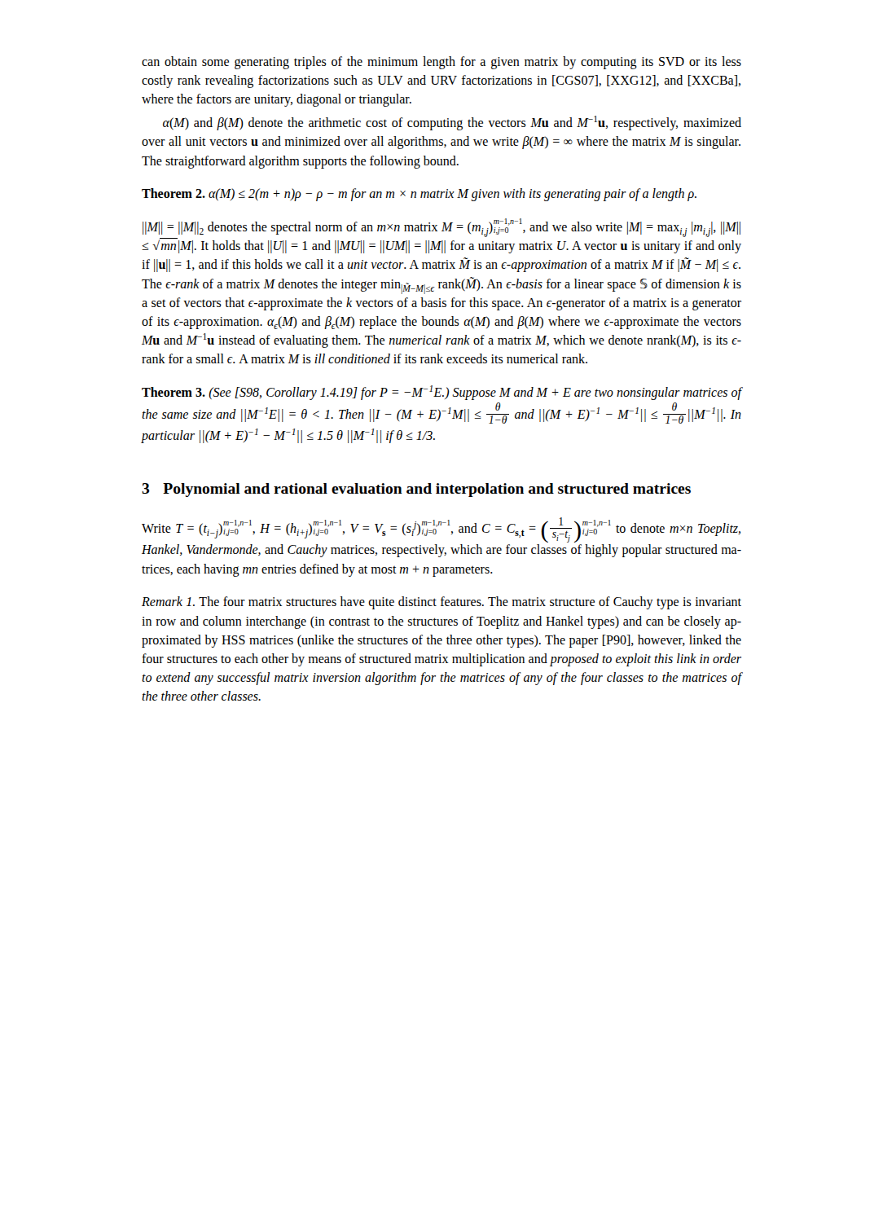can obtain some generating triples of the minimum length for a given matrix by computing its SVD or its less costly rank revealing factorizations such as ULV and URV factorizations in [CGS07], [XXG12], and [XXCBa], where the factors are unitary, diagonal or triangular.
α(M) and β(M) denote the arithmetic cost of computing the vectors Mu and M−1u, respectively, maximized over all unit vectors u and minimized over all algorithms, and we write β(M) = ∞ where the matrix M is singular. The straightforward algorithm supports the following bound.
Theorem 2. α(M) ≤ 2(m + n)ρ − ρ − m for an m × n matrix M given with its generating pair of a length ρ.
||M|| = ||M||2 denotes the spectral norm of an m×n matrix M = (mi,j)m−1,n−1 i,j=0, and we also write |M| = maxi,j |mi,j|, ||M|| ≤ √mn|M|. It holds that ||U|| = 1 and ||MU|| = ||UM|| = ||M|| for a unitary matrix U. A vector u is unitary if and only if ||u|| = 1, and if this holds we call it a unit vector. A matrix M̃ is an ϵ-approximation of a matrix M if |M̃ − M| ≤ ϵ. The ϵ-rank of a matrix M denotes the integer min|M̃−M|≤ϵ rank(M̃). An ϵ-basis for a linear space 𝕊 of dimension k is a set of vectors that ϵ-approximate the k vectors of a basis for this space. An ϵ-generator of a matrix is a generator of its ϵ-approximation. αϵ(M) and βϵ(M) replace the bounds α(M) and β(M) where we ϵ-approximate the vectors Mu and M−1u instead of evaluating them. The numerical rank of a matrix M, which we denote nrank(M), is its ϵ-rank for a small ϵ. A matrix M is ill conditioned if its rank exceeds its numerical rank.
Theorem 3. (See [S98, Corollary 1.4.19] for P = −M−1E.) Suppose M and M + E are two nonsingular matrices of the same size and ||M−1E|| = θ < 1. Then ||I − (M + E)−1M|| ≤ θ 1−θ and ||(M + E)−1 − M−1|| ≤ θ 1−θ||M−1||. In particular ||(M + E)−1 − M−1|| ≤ 1.5 θ ||M−1|| if θ ≤ 1/3.
3 Polynomial and rational evaluation and interpolation and structured matrices
Write T = (ti−j)m−1,n−1 i,j=0, H = (hi+j)m−1,n−1 i,j=0, V = Vs = (sij)m−1,n−1 i,j=0, and C = Cs,t = (1 si−tj) m−1,n−1 i,j=0 to denote m×n Toeplitz, Hankel, Vandermonde, and Cauchy matrices, respectively, which are four classes of highly popular structured matrices, each having mn entries defined by at most m + n parameters.
Remark 1. The four matrix structures have quite distinct features. The matrix structure of Cauchy type is invariant in row and column interchange (in contrast to the structures of Toeplitz and Hankel types) and can be closely approximated by HSS matrices (unlike the structures of the three other types). The paper [P90], however, linked the four structures to each other by means of structured matrix multiplication and proposed to exploit this link in order to extend any successful matrix inversion algorithm for the matrices of any of the four classes to the matrices of the three other classes.